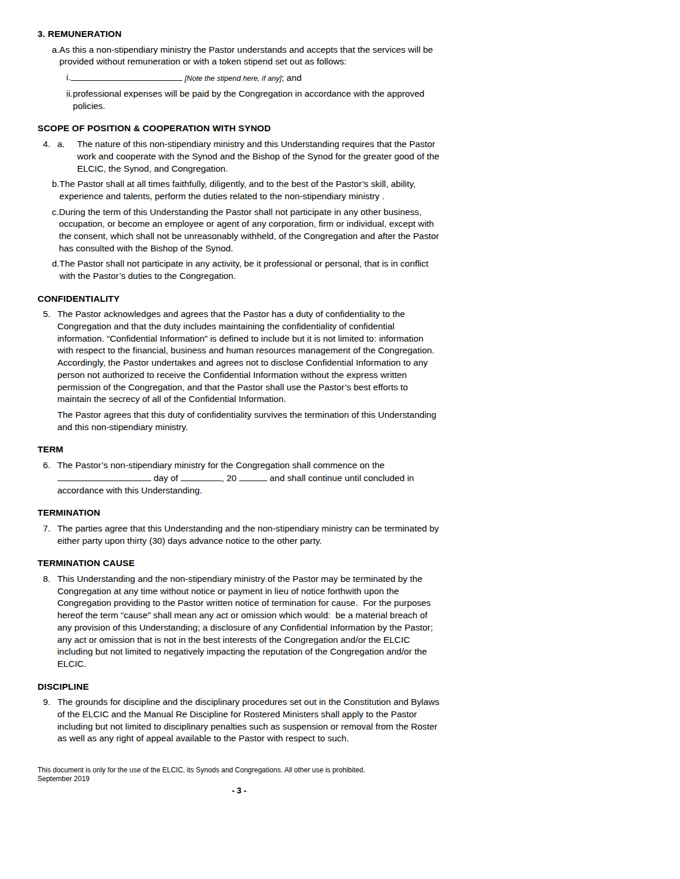3. REMUNERATION
a.
As this a non-stipendiary ministry the Pastor understands and accepts that the services will be provided without remuneration or with a token stipend set out as follows:
i.
[Note the stipend here, if any]; and
ii.
professional expenses will be paid by the Congregation in accordance with the approved policies.
SCOPE OF POSITION & COOPERATION WITH SYNOD
4.
a.
The nature of this non-stipendiary ministry and this Understanding requires that the Pastor work and cooperate with the Synod and the Bishop of the Synod for the greater good of the ELCIC, the Synod, and Congregation.
b.
The Pastor shall at all times faithfully, diligently, and to the best of the Pastor’s skill, ability, experience and talents, perform the duties related to the non-stipendiary ministry .
c.
During the term of this Understanding the Pastor shall not participate in any other business, occupation, or become an employee or agent of any corporation, firm or individual, except with the consent, which shall not be unreasonably withheld, of the Congregation and after the Pastor has consulted with the Bishop of the Synod.
d.
The Pastor shall not participate in any activity, be it professional or personal, that is in conflict with the Pastor’s duties to the Congregation.
CONFIDENTIALITY
5.
The Pastor acknowledges and agrees that the Pastor has a duty of confidentiality to the Congregation and that the duty includes maintaining the confidentiality of confidential information. “Confidential Information” is defined to include but it is not limited to: information with respect to the financial, business and human resources management of the Congregation. Accordingly, the Pastor undertakes and agrees not to disclose Confidential Information to any person not authorized to receive the Confidential Information without the express written permission of the Congregation, and that the Pastor shall use the Pastor’s best efforts to maintain the secrecy of all of the Confidential Information.
The Pastor agrees that this duty of confidentiality survives the termination of this Understanding and this non-stipendiary ministry.
TERM
6.
The Pastor’s non-stipendiary ministry for the Congregation shall commence on the day of , 20 and shall continue until concluded in accordance with this Understanding.
TERMINATION
7.
The parties agree that this Understanding and the non-stipendiary ministry can be terminated by either party upon thirty (30) days advance notice to the other party.
TERMINATION CAUSE
8.
This Understanding and the non-stipendiary ministry of the Pastor may be terminated by the Congregation at any time without notice or payment in lieu of notice forthwith upon the Congregation providing to the Pastor written notice of termination for cause. For the purposes hereof the term “cause” shall mean any act or omission which would: be a material breach of any provision of this Understanding; a disclosure of any Confidential Information by the Pastor; any act or omission that is not in the best interests of the Congregation and/or the ELCIC including but not limited to negatively impacting the reputation of the Congregation and/or the ELCIC.
DISCIPLINE
9.
The grounds for discipline and the disciplinary procedures set out in the Constitution and Bylaws of the ELCIC and the Manual Re Discipline for Rostered Ministers shall apply to the Pastor including but not limited to disciplinary penalties such as suspension or removal from the Roster as well as any right of appeal available to the Pastor with respect to such.
This document is only for the use of the ELCIC, its Synods and Congregations. All other use is prohibited.
September 2019
- 3 -